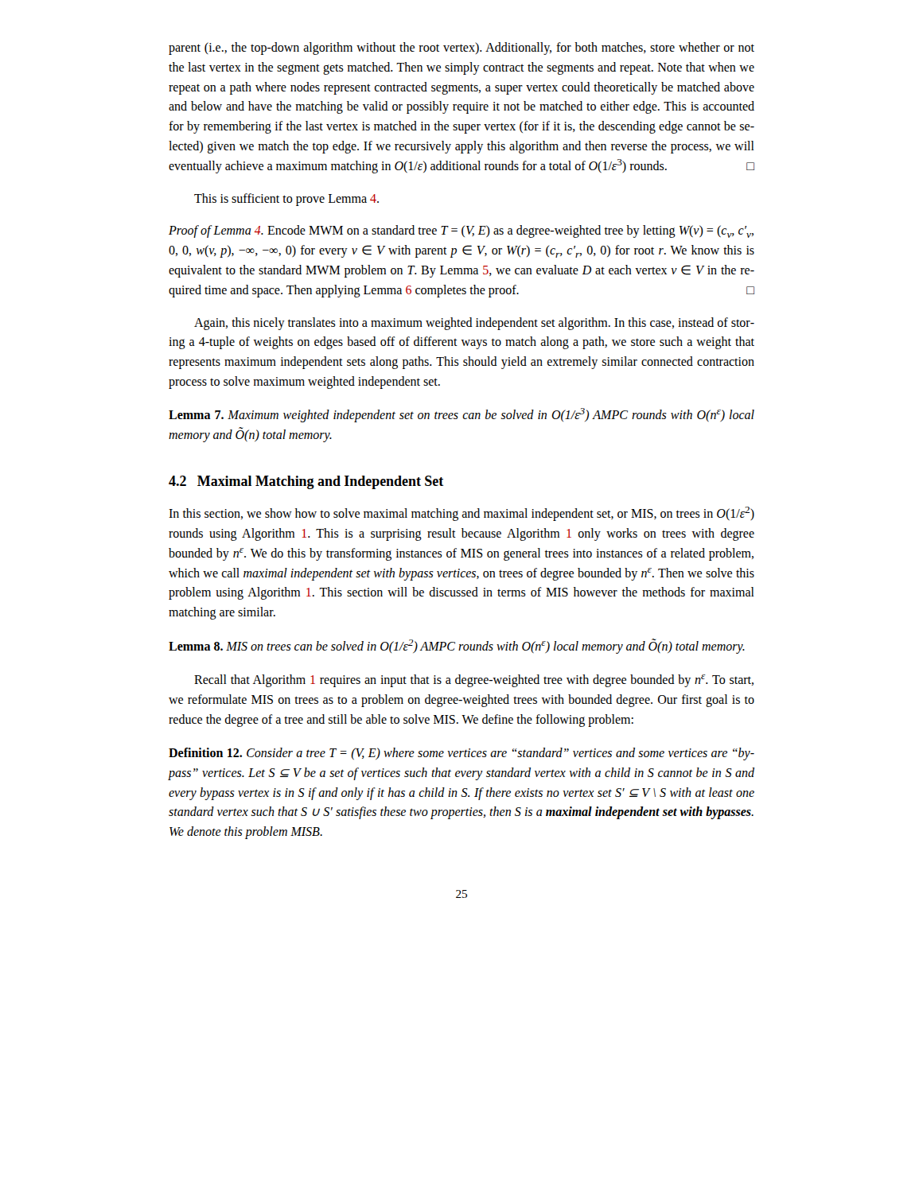parent (i.e., the top-down algorithm without the root vertex). Additionally, for both matches, store whether or not the last vertex in the segment gets matched. Then we simply contract the segments and repeat. Note that when we repeat on a path where nodes represent contracted segments, a super vertex could theoretically be matched above and below and have the matching be valid or possibly require it not be matched to either edge. This is accounted for by remembering if the last vertex is matched in the super vertex (for if it is, the descending edge cannot be selected) given we match the top edge. If we recursively apply this algorithm and then reverse the process, we will eventually achieve a maximum matching in O(1/ε) additional rounds for a total of O(1/ε3) rounds. □
This is sufficient to prove Lemma 4.
Proof of Lemma 4. Encode MWM on a standard tree T = (V, E) as a degree-weighted tree by letting W(v) = (cv, c′v, 0, 0, w(v, p), −∞, −∞, 0) for every v ∈ V with parent p ∈ V, or W(r) = (cr, c′r, 0, 0) for root r. We know this is equivalent to the standard MWM problem on T. By Lemma 5, we can evaluate D at each vertex v ∈ V in the required time and space. Then applying Lemma 6 completes the proof. □
Again, this nicely translates into a maximum weighted independent set algorithm. In this case, instead of storing a 4-tuple of weights on edges based off of different ways to match along a path, we store such a weight that represents maximum independent sets along paths. This should yield an extremely similar connected contraction process to solve maximum weighted independent set.
Lemma 7. Maximum weighted independent set on trees can be solved in O(1/ε3) AMPC rounds with O(nε) local memory and Õ(n) total memory.
4.2 Maximal Matching and Independent Set
In this section, we show how to solve maximal matching and maximal independent set, or MIS, on trees in O(1/ε2) rounds using Algorithm 1. This is a surprising result because Algorithm 1 only works on trees with degree bounded by nε. We do this by transforming instances of MIS on general trees into instances of a related problem, which we call maximal independent set with bypass vertices, on trees of degree bounded by nε. Then we solve this problem using Algorithm 1. This section will be discussed in terms of MIS however the methods for maximal matching are similar.
Lemma 8. MIS on trees can be solved in O(1/ε2) AMPC rounds with O(nε) local memory and Õ(n) total memory.
Recall that Algorithm 1 requires an input that is a degree-weighted tree with degree bounded by nε. To start, we reformulate MIS on trees as to a problem on degree-weighted trees with bounded degree. Our first goal is to reduce the degree of a tree and still be able to solve MIS. We define the following problem:
Definition 12. Consider a tree T = (V, E) where some vertices are “standard” vertices and some vertices are “bypass” vertices. Let S ⊆ V be a set of vertices such that every standard vertex with a child in S cannot be in S and every bypass vertex is in S if and only if it has a child in S. If there exists no vertex set S′ ⊆ V \ S with at least one standard vertex such that S ∪ S′ satisfies these two properties, then S is a maximal independent set with bypasses. We denote this problem MISB.
25